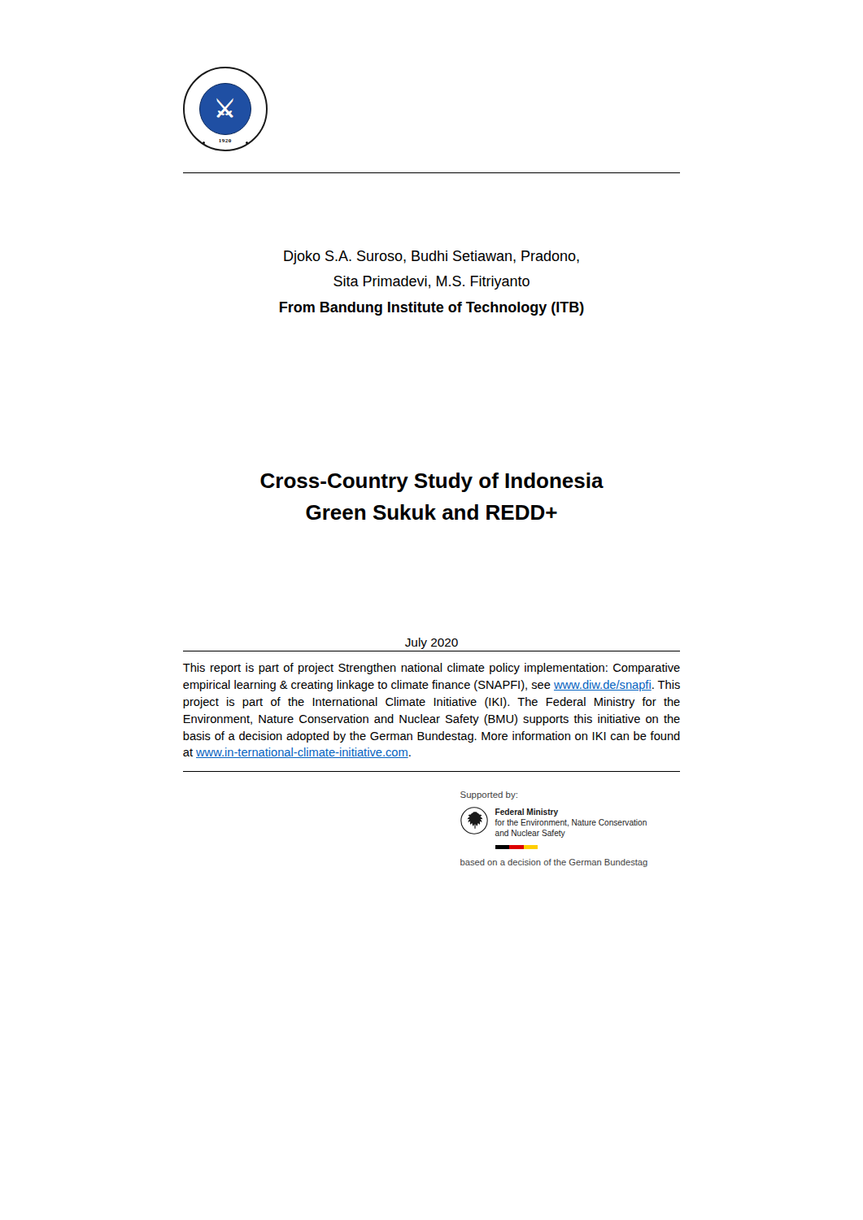⚔
1920
Djoko S.A. Suroso, Budhi Setiawan, Pradono,
Sita Primadevi, M.S. Fitriyanto
From Bandung Institute of Technology (ITB)
Cross-Country Study of Indonesia
Green Sukuk and REDD+
July 2020
This report is part of project Strengthen national climate policy implementation: Comparative empirical learning & creating linkage to climate finance (SNAPFI), see www.diw.de/snapfi. This project is part of the International Climate Initiative (IKI). The Federal Ministry for the Environment, Nature Conservation and Nuclear Safety (BMU) supports this initiative on the basis of a decision adopted by the German Bundestag. More information on IKI can be found at www.in‑ternational-climate-initiative.com.
Supported by:
Federal Ministry
for the Environment, Nature Conservation
and Nuclear Safety
based on a decision of the German Bundestag